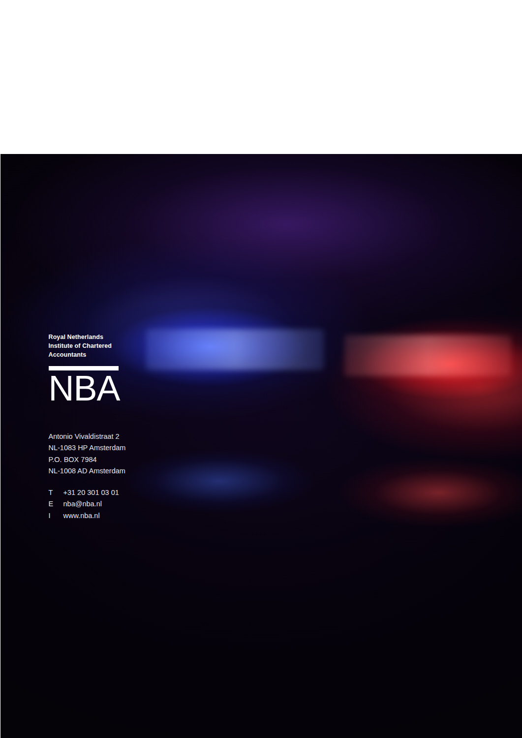Royal Netherlands
Institute of Chartered
Accountants
NBA
Antonio Vivaldistraat 2
NL-1083 HP Amsterdam
P.O. BOX 7984
NL-1008 AD Amsterdam
| T | +31 20 301 03 01 |
| E | nba@nba.nl |
| I | www.nba.nl |